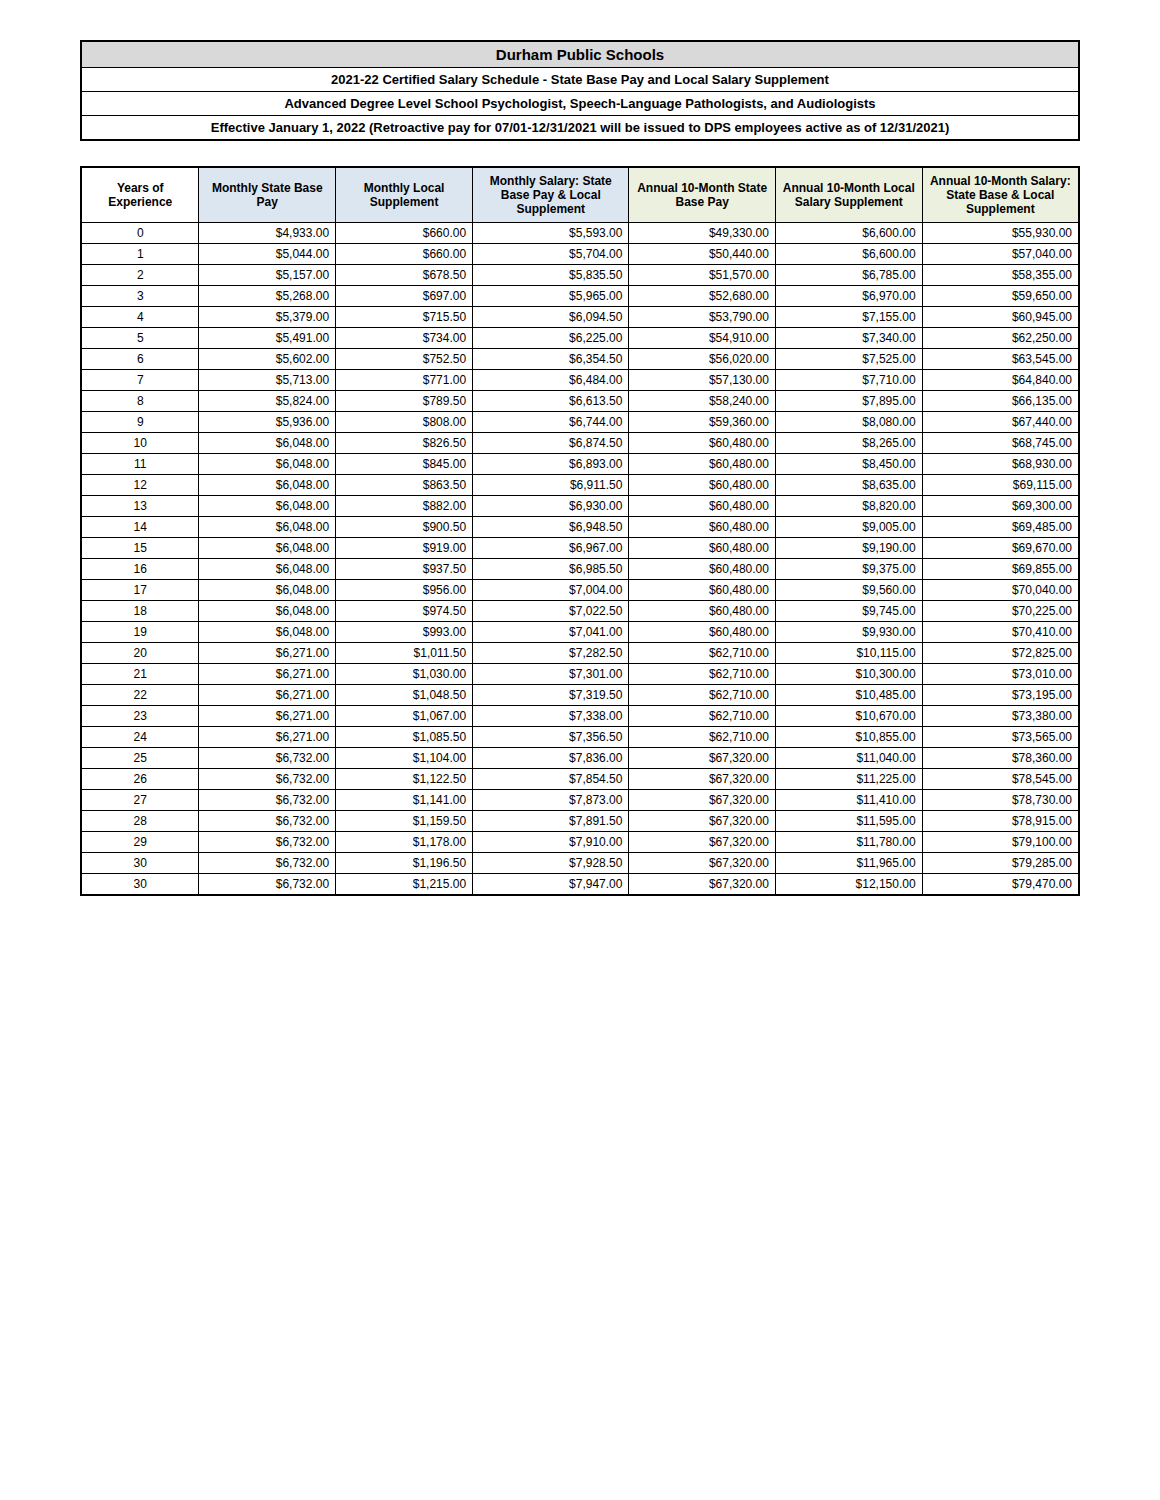| Durham Public Schools |
| 2021-22 Certified Salary Schedule - State Base Pay and Local Salary Supplement |
| Advanced Degree Level School Psychologist, Speech-Language Pathologists, and Audiologists |
| Effective January 1, 2022 (Retroactive pay for 07/01-12/31/2021 will be issued to DPS employees active as of 12/31/2021) |
| Years of Experience | Monthly State Base Pay | Monthly Local Supplement | Monthly Salary: State Base Pay & Local Supplement | Annual 10-Month State Base Pay | Annual 10-Month Local Salary Supplement | Annual 10-Month Salary: State Base & Local Supplement |
| --- | --- | --- | --- | --- | --- | --- |
| 0 | $4,933.00 | $660.00 | $5,593.00 | $49,330.00 | $6,600.00 | $55,930.00 |
| 1 | $5,044.00 | $660.00 | $5,704.00 | $50,440.00 | $6,600.00 | $57,040.00 |
| 2 | $5,157.00 | $678.50 | $5,835.50 | $51,570.00 | $6,785.00 | $58,355.00 |
| 3 | $5,268.00 | $697.00 | $5,965.00 | $52,680.00 | $6,970.00 | $59,650.00 |
| 4 | $5,379.00 | $715.50 | $6,094.50 | $53,790.00 | $7,155.00 | $60,945.00 |
| 5 | $5,491.00 | $734.00 | $6,225.00 | $54,910.00 | $7,340.00 | $62,250.00 |
| 6 | $5,602.00 | $752.50 | $6,354.50 | $56,020.00 | $7,525.00 | $63,545.00 |
| 7 | $5,713.00 | $771.00 | $6,484.00 | $57,130.00 | $7,710.00 | $64,840.00 |
| 8 | $5,824.00 | $789.50 | $6,613.50 | $58,240.00 | $7,895.00 | $66,135.00 |
| 9 | $5,936.00 | $808.00 | $6,744.00 | $59,360.00 | $8,080.00 | $67,440.00 |
| 10 | $6,048.00 | $826.50 | $6,874.50 | $60,480.00 | $8,265.00 | $68,745.00 |
| 11 | $6,048.00 | $845.00 | $6,893.00 | $60,480.00 | $8,450.00 | $68,930.00 |
| 12 | $6,048.00 | $863.50 | $6,911.50 | $60,480.00 | $8,635.00 | $69,115.00 |
| 13 | $6,048.00 | $882.00 | $6,930.00 | $60,480.00 | $8,820.00 | $69,300.00 |
| 14 | $6,048.00 | $900.50 | $6,948.50 | $60,480.00 | $9,005.00 | $69,485.00 |
| 15 | $6,048.00 | $919.00 | $6,967.00 | $60,480.00 | $9,190.00 | $69,670.00 |
| 16 | $6,048.00 | $937.50 | $6,985.50 | $60,480.00 | $9,375.00 | $69,855.00 |
| 17 | $6,048.00 | $956.00 | $7,004.00 | $60,480.00 | $9,560.00 | $70,040.00 |
| 18 | $6,048.00 | $974.50 | $7,022.50 | $60,480.00 | $9,745.00 | $70,225.00 |
| 19 | $6,048.00 | $993.00 | $7,041.00 | $60,480.00 | $9,930.00 | $70,410.00 |
| 20 | $6,271.00 | $1,011.50 | $7,282.50 | $62,710.00 | $10,115.00 | $72,825.00 |
| 21 | $6,271.00 | $1,030.00 | $7,301.00 | $62,710.00 | $10,300.00 | $73,010.00 |
| 22 | $6,271.00 | $1,048.50 | $7,319.50 | $62,710.00 | $10,485.00 | $73,195.00 |
| 23 | $6,271.00 | $1,067.00 | $7,338.00 | $62,710.00 | $10,670.00 | $73,380.00 |
| 24 | $6,271.00 | $1,085.50 | $7,356.50 | $62,710.00 | $10,855.00 | $73,565.00 |
| 25 | $6,732.00 | $1,104.00 | $7,836.00 | $67,320.00 | $11,040.00 | $78,360.00 |
| 26 | $6,732.00 | $1,122.50 | $7,854.50 | $67,320.00 | $11,225.00 | $78,545.00 |
| 27 | $6,732.00 | $1,141.00 | $7,873.00 | $67,320.00 | $11,410.00 | $78,730.00 |
| 28 | $6,732.00 | $1,159.50 | $7,891.50 | $67,320.00 | $11,595.00 | $78,915.00 |
| 29 | $6,732.00 | $1,178.00 | $7,910.00 | $67,320.00 | $11,780.00 | $79,100.00 |
| 30 | $6,732.00 | $1,196.50 | $7,928.50 | $67,320.00 | $11,965.00 | $79,285.00 |
| 30 | $6,732.00 | $1,215.00 | $7,947.00 | $67,320.00 | $12,150.00 | $79,470.00 |